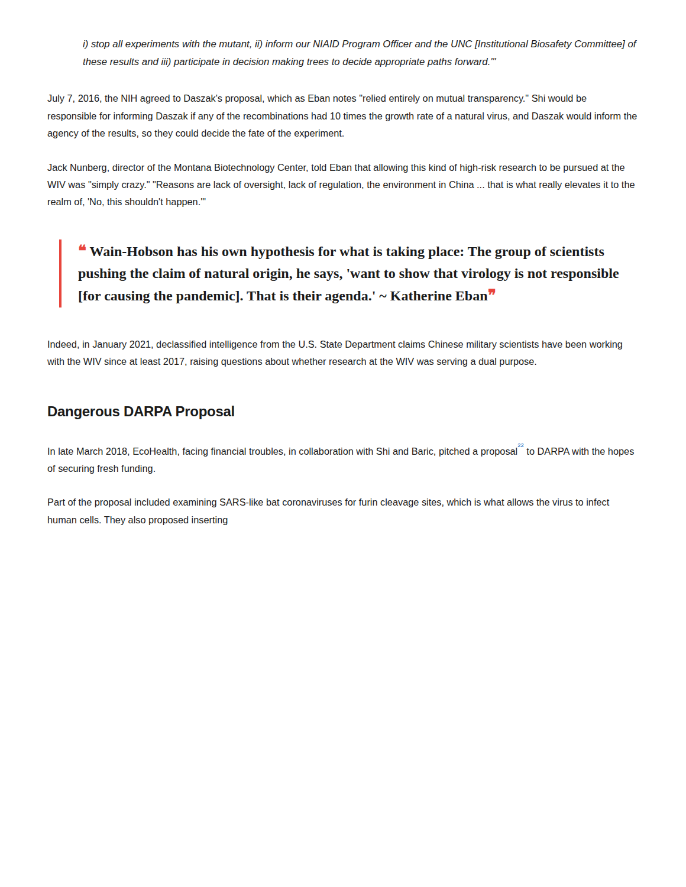i) stop all experiments with the mutant, ii) inform our NIAID Program Officer and the UNC [Institutional Biosafety Committee] of these results and iii) participate in decision making trees to decide appropriate paths forward.'"
July 7, 2016, the NIH agreed to Daszak's proposal, which as Eban notes "relied entirely on mutual transparency." Shi would be responsible for informing Daszak if any of the recombinations had 10 times the growth rate of a natural virus, and Daszak would inform the agency of the results, so they could decide the fate of the experiment.
Jack Nunberg, director of the Montana Biotechnology Center, told Eban that allowing this kind of high-risk research to be pursued at the WIV was "simply crazy." "Reasons are lack of oversight, lack of regulation, the environment in China ... that is what really elevates it to the realm of, 'No, this shouldn't happen.'"
❝ Wain-Hobson has his own hypothesis for what is taking place: The group of scientists pushing the claim of natural origin, he says, 'want to show that virology is not responsible [for causing the pandemic]. That is their agenda.' ~ Katherine Eban❞
Indeed, in January 2021, declassified intelligence from the U.S. State Department claims Chinese military scientists have been working with the WIV since at least 2017, raising questions about whether research at the WIV was serving a dual purpose.
Dangerous DARPA Proposal
In late March 2018, EcoHealth, facing financial troubles, in collaboration with Shi and Baric, pitched a proposal22 to DARPA with the hopes of securing fresh funding.
Part of the proposal included examining SARS-like bat coronaviruses for furin cleavage sites, which is what allows the virus to infect human cells. They also proposed inserting